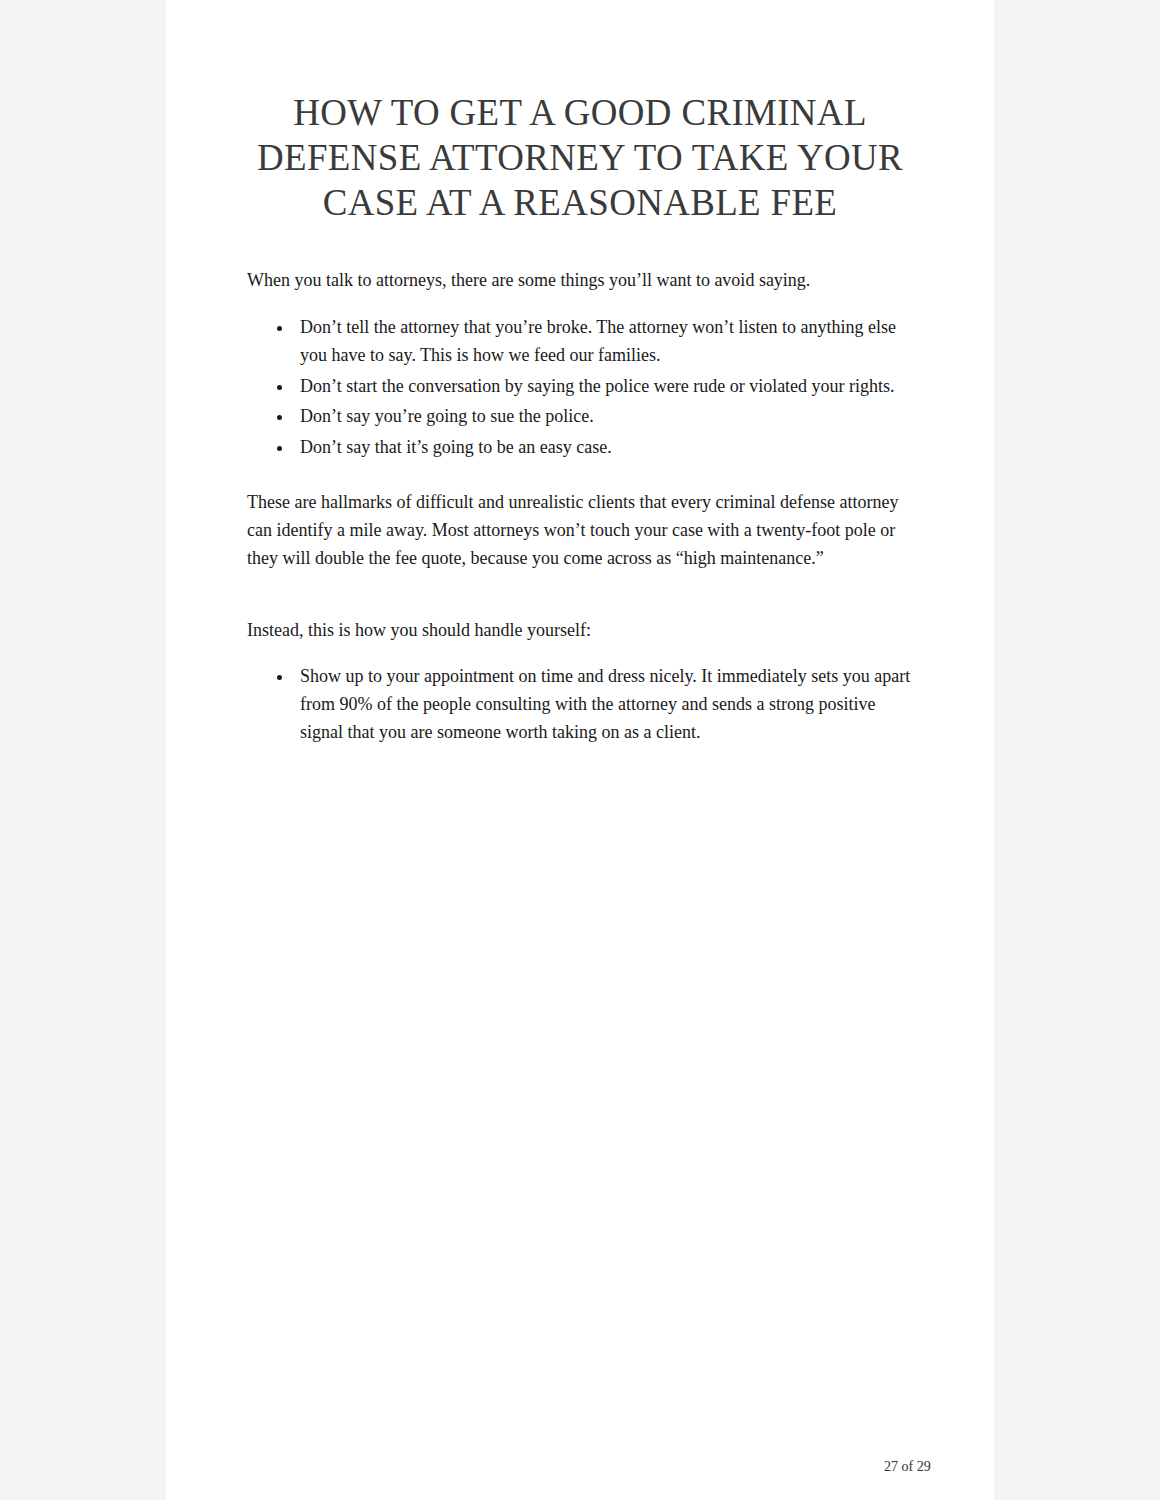HOW TO GET A GOOD CRIMINAL DEFENSE ATTORNEY TO TAKE YOUR CASE AT A REASONABLE FEE
When you talk to attorneys, there are some things you’ll want to avoid saying.
Don’t tell the attorney that you’re broke. The attorney won’t listen to anything else you have to say. This is how we feed our families.
Don’t start the conversation by saying the police were rude or violated your rights.
Don’t say you’re going to sue the police.
Don’t say that it’s going to be an easy case.
These are hallmarks of difficult and unrealistic clients that every criminal defense attorney can identify a mile away. Most attorneys won’t touch your case with a twenty-foot pole or they will double the fee quote, because you come across as “high maintenance.”
Instead, this is how you should handle yourself:
Show up to your appointment on time and dress nicely. It immediately sets you apart from 90% of the people consulting with the attorney and sends a strong positive signal that you are someone worth taking on as a client.
27 of 29